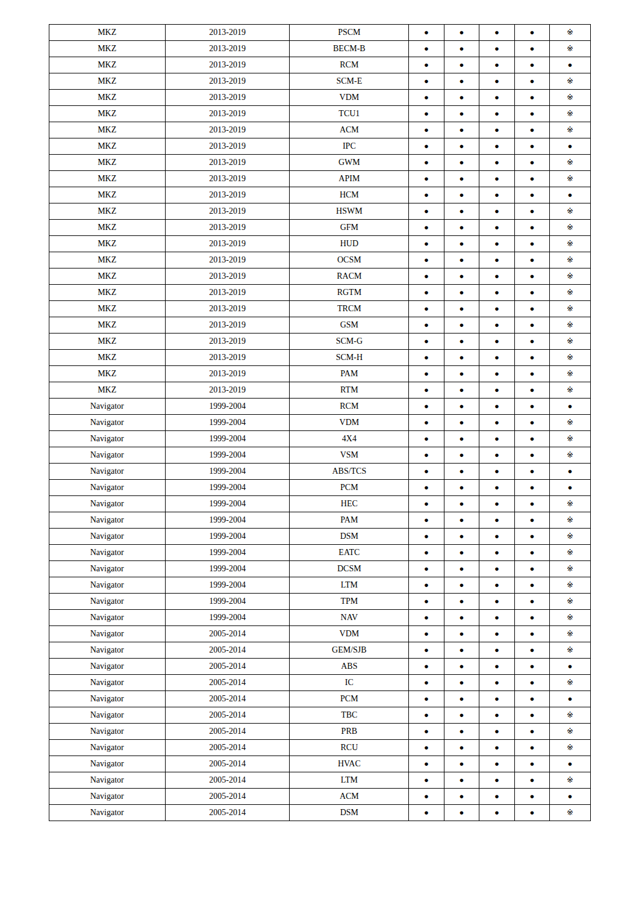| MKZ | 2013-2019 | PSCM | ● | ● | ● | ● | ※ |
| MKZ | 2013-2019 | BECM-B | ● | ● | ● | ● | ※ |
| MKZ | 2013-2019 | RCM | ● | ● | ● | ● | ● |
| MKZ | 2013-2019 | SCM-E | ● | ● | ● | ● | ※ |
| MKZ | 2013-2019 | VDM | ● | ● | ● | ● | ※ |
| MKZ | 2013-2019 | TCU1 | ● | ● | ● | ● | ※ |
| MKZ | 2013-2019 | ACM | ● | ● | ● | ● | ※ |
| MKZ | 2013-2019 | IPC | ● | ● | ● | ● | ● |
| MKZ | 2013-2019 | GWM | ● | ● | ● | ● | ※ |
| MKZ | 2013-2019 | APIM | ● | ● | ● | ● | ※ |
| MKZ | 2013-2019 | HCM | ● | ● | ● | ● | ● |
| MKZ | 2013-2019 | HSWM | ● | ● | ● | ● | ※ |
| MKZ | 2013-2019 | GFM | ● | ● | ● | ● | ※ |
| MKZ | 2013-2019 | HUD | ● | ● | ● | ● | ※ |
| MKZ | 2013-2019 | OCSM | ● | ● | ● | ● | ※ |
| MKZ | 2013-2019 | RACM | ● | ● | ● | ● | ※ |
| MKZ | 2013-2019 | RGTM | ● | ● | ● | ● | ※ |
| MKZ | 2013-2019 | TRCM | ● | ● | ● | ● | ※ |
| MKZ | 2013-2019 | GSM | ● | ● | ● | ● | ※ |
| MKZ | 2013-2019 | SCM-G | ● | ● | ● | ● | ※ |
| MKZ | 2013-2019 | SCM-H | ● | ● | ● | ● | ※ |
| MKZ | 2013-2019 | PAM | ● | ● | ● | ● | ※ |
| MKZ | 2013-2019 | RTM | ● | ● | ● | ● | ※ |
| Navigator | 1999-2004 | RCM | ● | ● | ● | ● | ● |
| Navigator | 1999-2004 | VDM | ● | ● | ● | ● | ※ |
| Navigator | 1999-2004 | 4X4 | ● | ● | ● | ● | ※ |
| Navigator | 1999-2004 | VSM | ● | ● | ● | ● | ※ |
| Navigator | 1999-2004 | ABS/TCS | ● | ● | ● | ● | ● |
| Navigator | 1999-2004 | PCM | ● | ● | ● | ● | ● |
| Navigator | 1999-2004 | HEC | ● | ● | ● | ● | ※ |
| Navigator | 1999-2004 | PAM | ● | ● | ● | ● | ※ |
| Navigator | 1999-2004 | DSM | ● | ● | ● | ● | ※ |
| Navigator | 1999-2004 | EATC | ● | ● | ● | ● | ※ |
| Navigator | 1999-2004 | DCSM | ● | ● | ● | ● | ※ |
| Navigator | 1999-2004 | LTM | ● | ● | ● | ● | ※ |
| Navigator | 1999-2004 | TPM | ● | ● | ● | ● | ※ |
| Navigator | 1999-2004 | NAV | ● | ● | ● | ● | ※ |
| Navigator | 2005-2014 | VDM | ● | ● | ● | ● | ※ |
| Navigator | 2005-2014 | GEM/SJB | ● | ● | ● | ● | ※ |
| Navigator | 2005-2014 | ABS | ● | ● | ● | ● | ● |
| Navigator | 2005-2014 | IC | ● | ● | ● | ● | ※ |
| Navigator | 2005-2014 | PCM | ● | ● | ● | ● | ● |
| Navigator | 2005-2014 | TBC | ● | ● | ● | ● | ※ |
| Navigator | 2005-2014 | PRB | ● | ● | ● | ● | ※ |
| Navigator | 2005-2014 | RCU | ● | ● | ● | ● | ※ |
| Navigator | 2005-2014 | HVAC | ● | ● | ● | ● | ● |
| Navigator | 2005-2014 | LTM | ● | ● | ● | ● | ※ |
| Navigator | 2005-2014 | ACM | ● | ● | ● | ● | ● |
| Navigator | 2005-2014 | DSM | ● | ● | ● | ● | ※ |